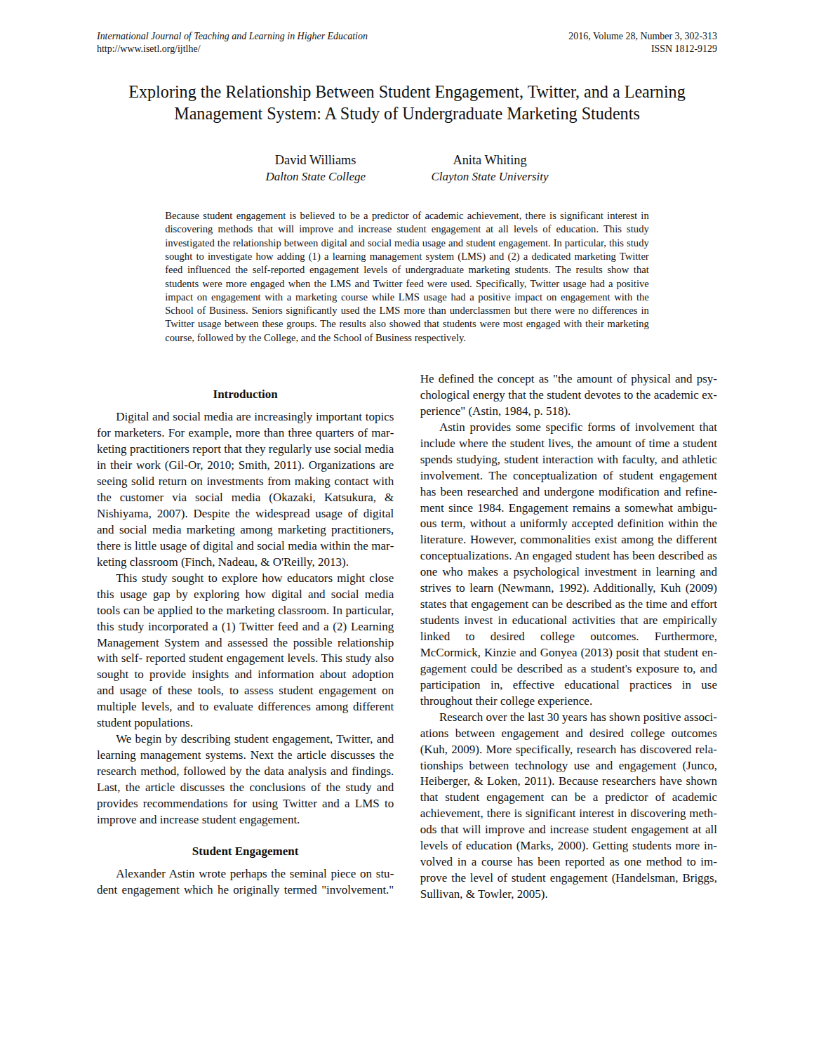International Journal of Teaching and Learning in Higher Education
http://www.isetl.org/ijtlhe/
2016, Volume 28, Number 3, 302-313
ISSN 1812-9129
Exploring the Relationship Between Student Engagement, Twitter, and a Learning Management System: A Study of Undergraduate Marketing Students
David Williams
Dalton State College
Anita Whiting
Clayton State University
Because student engagement is believed to be a predictor of academic achievement, there is significant interest in discovering methods that will improve and increase student engagement at all levels of education. This study investigated the relationship between digital and social media usage and student engagement. In particular, this study sought to investigate how adding (1) a learning management system (LMS) and (2) a dedicated marketing Twitter feed influenced the self-reported engagement levels of undergraduate marketing students. The results show that students were more engaged when the LMS and Twitter feed were used. Specifically, Twitter usage had a positive impact on engagement with a marketing course while LMS usage had a positive impact on engagement with the School of Business. Seniors significantly used the LMS more than underclassmen but there were no differences in Twitter usage between these groups. The results also showed that students were most engaged with their marketing course, followed by the College, and the School of Business respectively.
Introduction
Digital and social media are increasingly important topics for marketers. For example, more than three quarters of marketing practitioners report that they regularly use social media in their work (Gil-Or, 2010; Smith, 2011). Organizations are seeing solid return on investments from making contact with the customer via social media (Okazaki, Katsukura, & Nishiyama, 2007). Despite the widespread usage of digital and social media marketing among marketing practitioners, there is little usage of digital and social media within the marketing classroom (Finch, Nadeau, & O'Reilly, 2013).
This study sought to explore how educators might close this usage gap by exploring how digital and social media tools can be applied to the marketing classroom. In particular, this study incorporated a (1) Twitter feed and a (2) Learning Management System and assessed the possible relationship with self- reported student engagement levels. This study also sought to provide insights and information about adoption and usage of these tools, to assess student engagement on multiple levels, and to evaluate differences among different student populations.
We begin by describing student engagement, Twitter, and learning management systems. Next the article discusses the research method, followed by the data analysis and findings. Last, the article discusses the conclusions of the study and provides recommendations for using Twitter and a LMS to improve and increase student engagement.
Student Engagement
Alexander Astin wrote perhaps the seminal piece on student engagement which he originally termed "involvement." He defined the concept as "the amount of physical and psychological energy that the student devotes to the academic experience" (Astin, 1984, p. 518).
Astin provides some specific forms of involvement that include where the student lives, the amount of time a student spends studying, student interaction with faculty, and athletic involvement. The conceptualization of student engagement has been researched and undergone modification and refinement since 1984. Engagement remains a somewhat ambiguous term, without a uniformly accepted definition within the literature. However, commonalities exist among the different conceptualizations. An engaged student has been described as one who makes a psychological investment in learning and strives to learn (Newmann, 1992). Additionally, Kuh (2009) states that engagement can be described as the time and effort students invest in educational activities that are empirically linked to desired college outcomes. Furthermore, McCormick, Kinzie and Gonyea (2013) posit that student engagement could be described as a student's exposure to, and participation in, effective educational practices in use throughout their college experience.
Research over the last 30 years has shown positive associations between engagement and desired college outcomes (Kuh, 2009). More specifically, research has discovered relationships between technology use and engagement (Junco, Heiberger, & Loken, 2011). Because researchers have shown that student engagement can be a predictor of academic achievement, there is significant interest in discovering methods that will improve and increase student engagement at all levels of education (Marks, 2000). Getting students more involved in a course has been reported as one method to improve the level of student engagement (Handelsman, Briggs, Sullivan, & Towler, 2005).